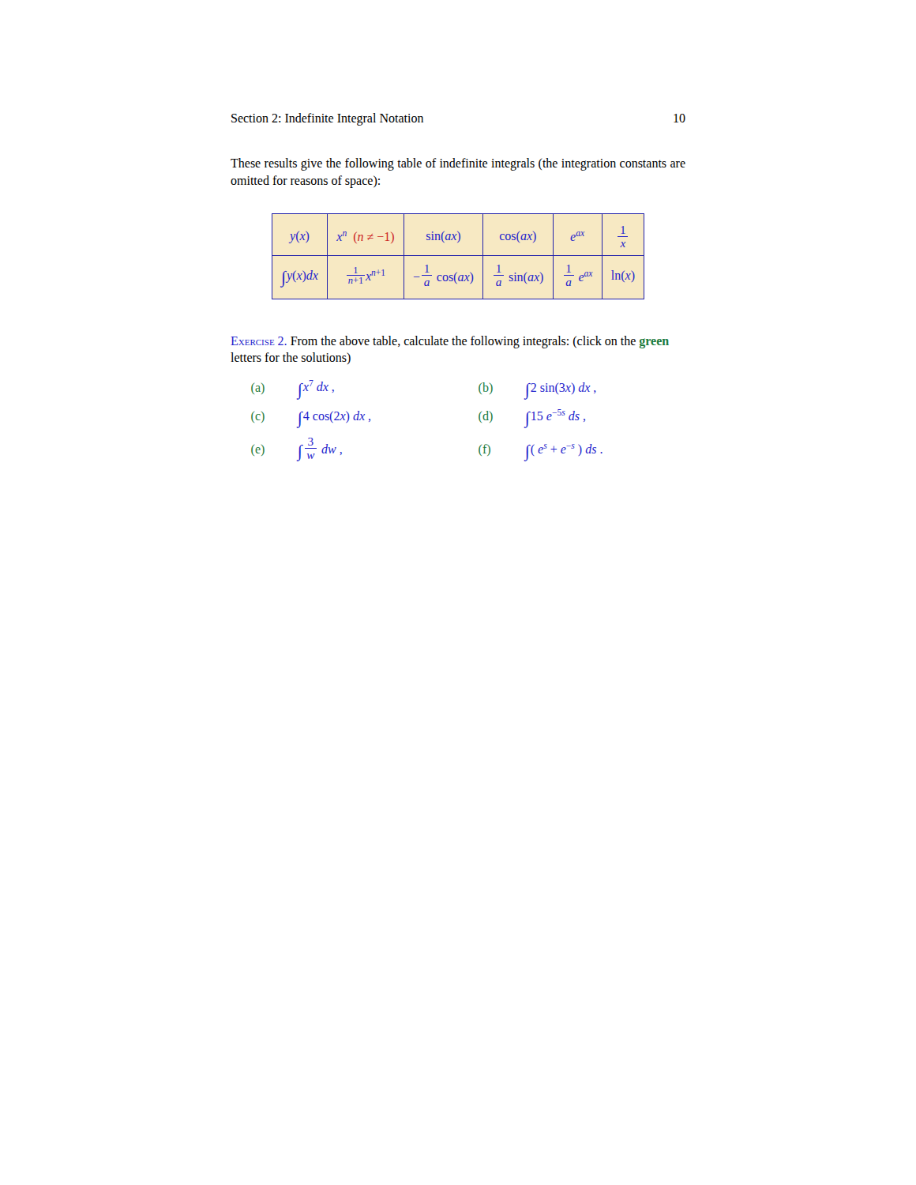Section 2: Indefinite Integral Notation 10
These results give the following table of indefinite integrals (the integration constants are omitted for reasons of space):
| y ( x ) | x n ( n ≠ −1) | sin( ax ) | cos( ax ) | e ax | 1 x |
| ∫ y ( x ) dx | 1 n +1 x n +1 | − 1 a cos( ax ) | 1 a sin( ax ) | 1 a e ax | ln( x ) |
Exercise 2. From the above table, calculate the following integrals: (click on the green letters for the solutions)
(a) ∫x7 dx ,
(b) ∫2 sin(3x) dx ,
(c) ∫4 cos(2x) dx ,
(d) ∫15 e−5s ds ,
(e) ∫3 w dw ,
(f) ∫( es + e−s ) ds .